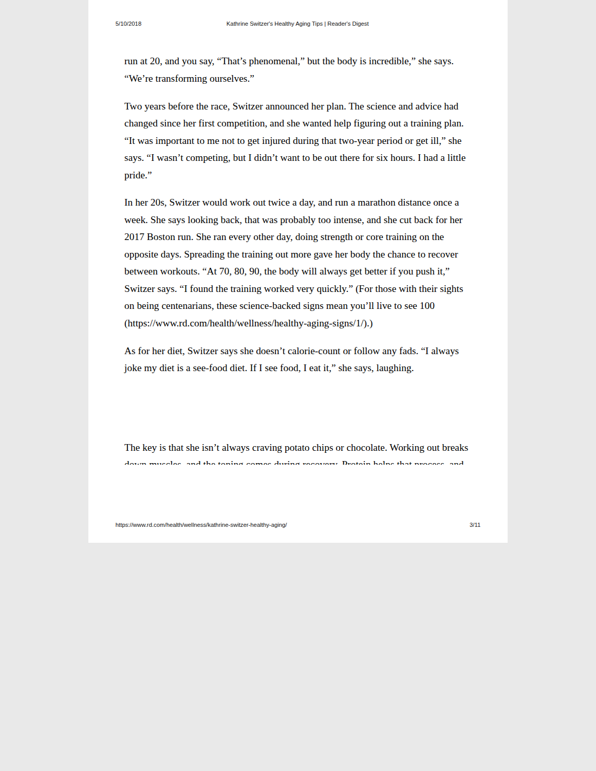5/10/2018 Kathrine Switzer's Healthy Aging Tips | Reader's Digest
run at 20, and you say, “That’s phenomenal,” but the body is incredible,” she says. “We’re transforming ourselves.”
Two years before the race, Switzer announced her plan. The science and advice had changed since her first competition, and she wanted help figuring out a training plan. “It was important to me not to get injured during that two-year period or get ill,” she says. “I wasn’t competing, but I didn’t want to be out there for six hours. I had a little pride.”
In her 20s, Switzer would work out twice a day, and run a marathon distance once a week. She says looking back, that was probably too intense, and she cut back for her 2017 Boston run. She ran every other day, doing strength or core training on the opposite days. Spreading the training out more gave her body the chance to recover between workouts. “At 70, 80, 90, the body will always get better if you push it,” Switzer says. “I found the training worked very quickly.” (For those with their sights on being centenarians, these science-backed signs mean you’ll live to see 100 (https://www.rd.com/health/wellness/healthy-aging-signs/1/).)
As for her diet, Switzer says she doesn’t calorie-count or follow any fads. “I always joke my diet is a see-food diet. If I see food, I eat it,” she says, laughing.
The key is that she isn’t always craving potato chips or chocolate. Working out breaks down muscles, and the toning comes during recovery. Protein helps that process, and Switzer says she’s more drawn to protein-heavy meals (https://www.rd.com/health/diet-weight-loss/lean-protein-
https://www.rd.com/health/wellness/kathrine-switzer-healthy-aging/ 3/11